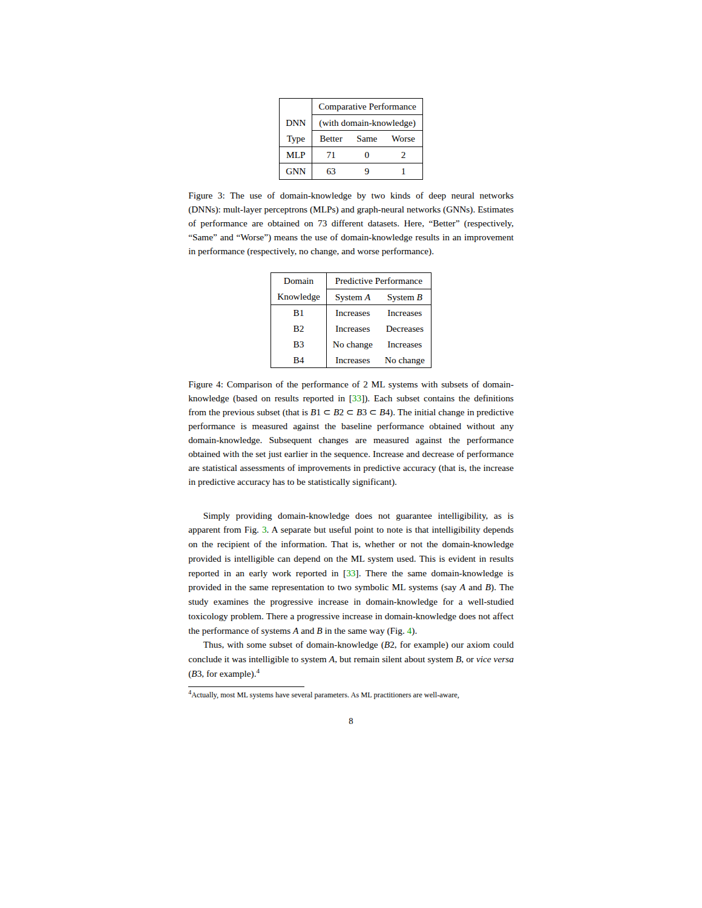| | Comparative Performance |
| DNN | (with domain-knowledge) |
| Type | Better | Same | Worse |
| MLP | 71 | 0 | 2 |
| GNN | 63 | 9 | 1 |
Figure 3: The use of domain-knowledge by two kinds of deep neural networks (DNNs): mult-layer perceptrons (MLPs) and graph-neural networks (GNNs). Estimates of performance are obtained on 73 different datasets. Here, “Better” (respectively, “Same” and “Worse”) means the use of domain-knowledge results in an improvement in performance (respectively, no change, and worse performance).
| Domain | Predictive Performance |
| Knowledge | System A | System B |
| B1 | Increases | Increases |
| B2 | Increases | Decreases |
| B3 | No change | Increases |
| B4 | Increases | No change |
Figure 4: Comparison of the performance of 2 ML systems with subsets of domain-knowledge (based on results reported in [33]). Each subset contains the definitions from the previous subset (that is B1 ⊂ B2 ⊂ B3 ⊂ B4). The initial change in predictive performance is measured against the baseline performance obtained without any domain-knowledge. Subsequent changes are measured against the performance obtained with the set just earlier in the sequence. Increase and decrease of performance are statistical assessments of improvements in predictive accuracy (that is, the increase in predictive accuracy has to be statistically significant).
Simply providing domain-knowledge does not guarantee intelligibility, as is apparent from Fig. 3. A separate but useful point to note is that intelligibility depends on the recipient of the information. That is, whether or not the domain-knowledge provided is intelligible can depend on the ML system used. This is evident in results reported in an early work reported in [33]. There the same domain-knowledge is provided in the same representation to two symbolic ML systems (say A and B). The study examines the progressive increase in domain-knowledge for a well-studied toxicology problem. There a progressive increase in domain-knowledge does not affect the performance of systems A and B in the same way (Fig. 4).
Thus, with some subset of domain-knowledge (B2, for example) our axiom could conclude it was intelligible to system A, but remain silent about system B, or vice versa (B3, for example).4
4Actually, most ML systems have several parameters. As ML practitioners are well-aware,
8